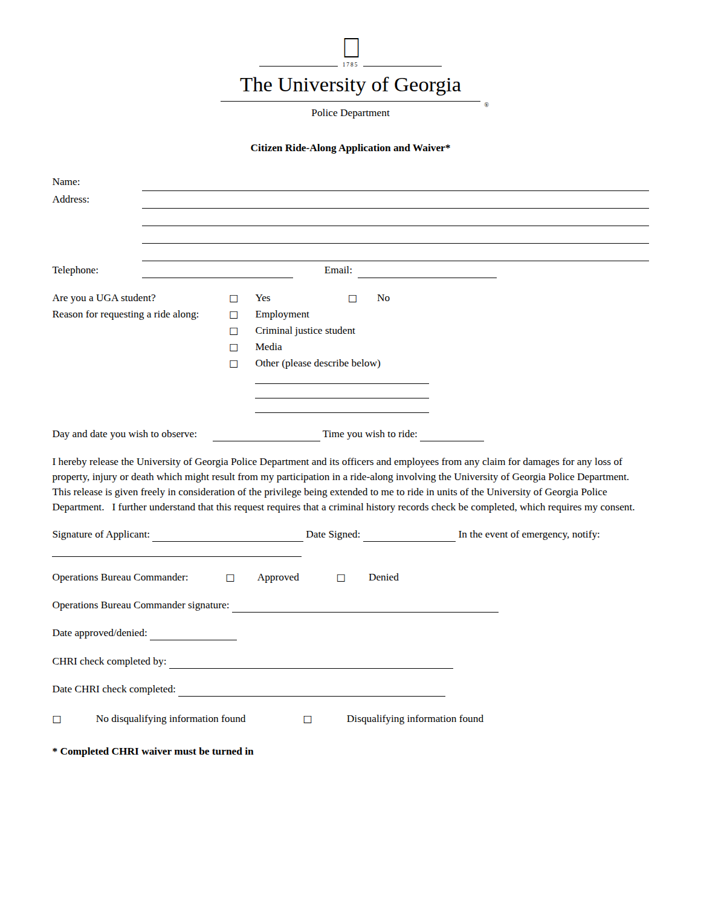⎕
1785
The University of Georgia
®
Police Department
Citizen Ride-Along Application and Waiver*
| Name: | |
| Address: | |
| Telephone: | Email: |
| Are you a UGA student? | □ | Yes | □ | No |
| Reason for requesting a ride along: | □ | Employment |
| | □ | Criminal justice student |
| | □ | Media |
| | □ | Other (please describe below) |
Day and date you wish to observe: Time you wish to ride:
I hereby release the University of Georgia Police Department and its officers and employees from any claim for damages for any loss of property, injury or death which might result from my participation in a ride-along involving the University of Georgia Police Department. This release is given freely in consideration of the privilege being extended to me to ride in units of the University of Georgia Police Department. I further understand that this request requires that a criminal history records check be completed, which requires my consent.
Signature of Applicant: Date Signed: In the event of emergency, notify:
Operations Bureau Commander: □ Approved □ Denied
Operations Bureau Commander signature:
Date approved/denied:
CHRI check completed by:
Date CHRI check completed:
□ No disqualifying information found □ Disqualifying information found
* Completed CHRI waiver must be turned in